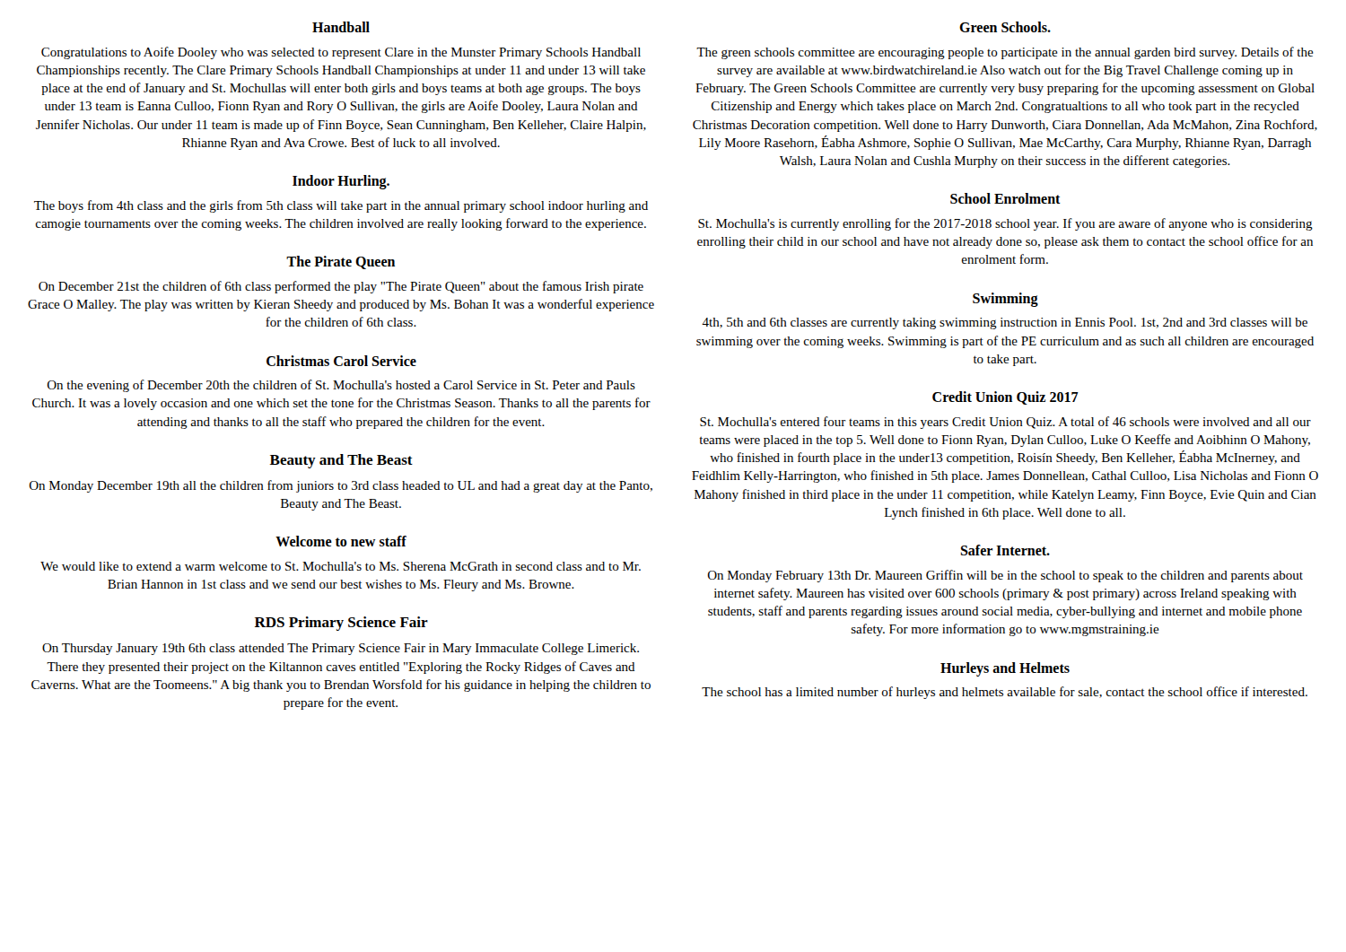Handball
Congratulations to Aoife Dooley who was selected to represent Clare in the Munster Primary Schools Handball Championships recently. The Clare Primary Schools Handball Championships at under 11 and under 13 will take place at the end of January and St. Mochullas will enter both girls and boys teams at both age groups. The boys under 13 team is Eanna Culloo, Fionn Ryan and Rory O Sullivan, the girls are Aoife Dooley, Laura Nolan and Jennifer Nicholas. Our under 11 team is made up of Finn Boyce, Sean Cunningham, Ben Kelleher, Claire Halpin, Rhianne Ryan and Ava Crowe. Best of luck to all involved.
Indoor Hurling.
The boys from 4th class and the girls from 5th class will take part in the annual primary school indoor hurling and camogie tournaments over the coming weeks. The children involved are really looking forward to the experience.
The Pirate Queen
On December 21st the children of 6th class performed the play "The Pirate Queen" about the famous Irish pirate Grace O Malley. The play was written by Kieran Sheedy and produced by Ms. Bohan It was a wonderful experience for the children of 6th class.
Christmas Carol Service
On the evening of December 20th the children of St. Mochulla's hosted a Carol Service in St. Peter and Pauls Church. It was a lovely occasion and one which set the tone for the Christmas Season. Thanks to all the parents for attending and thanks to all the staff who prepared the children for the event.
Beauty and The Beast
On Monday December 19th all the children from juniors to 3rd class headed to UL and had a great day at the Panto, Beauty and The Beast.
Welcome to new staff
We would like to extend a warm welcome to St. Mochulla's to Ms. Sherena McGrath in second class and to Mr. Brian Hannon in 1st class and we send our best wishes to Ms. Fleury and Ms. Browne.
RDS Primary Science Fair
On Thursday January 19th 6th class attended The Primary Science Fair in Mary Immaculate College Limerick. There they presented their project on the Kiltannon caves entitled "Exploring the Rocky Ridges of Caves and Caverns. What are the Toomeens." A big thank you to Brendan Worsfold for his guidance in helping the children to prepare for the event.
Green Schools.
The green schools committee are encouraging people to participate in the annual garden bird survey. Details of the survey are available at www.birdwatchireland.ie Also watch out for the Big Travel Challenge coming up in February. The Green Schools Committee are currently very busy preparing for the upcoming assessment on Global Citizenship and Energy which takes place on March 2nd. Congratualtions to all who took part in the recycled Christmas Decoration competition. Well done to Harry Dunworth, Ciara Donnellan, Ada McMahon, Zina Rochford, Lily Moore Rasehorn, Éabha Ashmore, Sophie O Sullivan, Mae McCarthy, Cara Murphy, Rhianne Ryan, Darragh Walsh, Laura Nolan and Cushla Murphy on their success in the different categories.
School Enrolment
St. Mochulla's is currently enrolling for the 2017-2018 school year. If you are aware of anyone who is considering enrolling their child in our school and have not already done so, please ask them to contact the school office for an enrolment form.
Swimming
4th, 5th and 6th classes are currently taking swimming instruction in Ennis Pool. 1st, 2nd and 3rd classes will be swimming over the coming weeks. Swimming is part of the PE curriculum and as such all children are encouraged to take part.
Credit Union Quiz 2017
St. Mochulla's entered four teams in this years Credit Union Quiz. A total of 46 schools were involved and all our teams were placed in the top 5. Well done to Fionn Ryan, Dylan Culloo, Luke O Keeffe and Aoibhinn O Mahony, who finished in fourth place in the under13 competition, Roisín Sheedy, Ben Kelleher, Éabha McInerney, and Feidhlim Kelly-Harrington, who finished in 5th place. James Donnellean, Cathal Culloo, Lisa Nicholas and Fionn O Mahony finished in third place in the under 11 competition, while Katelyn Leamy, Finn Boyce, Evie Quin and Cian Lynch finished in 6th place. Well done to all.
Safer Internet.
On Monday February 13th Dr. Maureen Griffin will be in the school to speak to the children and parents about internet safety. Maureen has visited over 600 schools (primary & post primary) across Ireland speaking with students, staff and parents regarding issues around social media, cyber-bullying and internet and mobile phone safety. For more information go to www.mgmstraining.ie
Hurleys and Helmets
The school has a limited number of hurleys and helmets available for sale, contact the school office if interested.